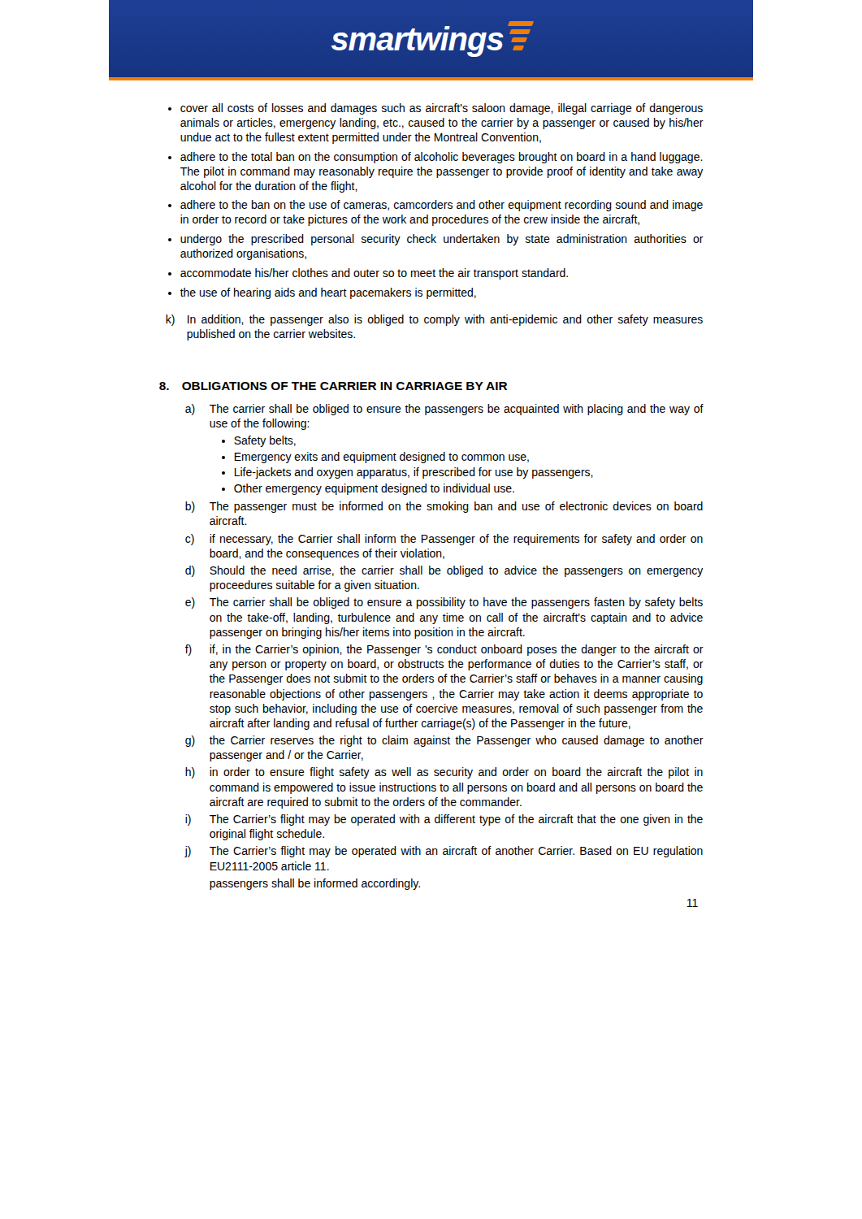smartwings
cover all costs of losses and damages such as aircraft's saloon damage, illegal carriage of dangerous animals or articles, emergency landing, etc., caused to the carrier by a passenger or caused by his/her undue act to the fullest extent permitted under the Montreal Convention,
adhere to the total ban on the consumption of alcoholic beverages brought on board in a hand luggage. The pilot in command may reasonably require the passenger to provide proof of identity and take away alcohol for the duration of the flight,
adhere to the ban on the use of cameras, camcorders and other equipment recording sound and image in order to record or take pictures of the work and procedures of the crew inside the aircraft,
undergo the prescribed personal security check undertaken by state administration authorities or authorized organisations,
accommodate his/her clothes and outer so to meet the air transport standard.
the use of hearing aids and heart pacemakers is permitted,
k) In addition, the passenger also is obliged to comply with anti-epidemic and other safety measures published on the carrier websites.
8. OBLIGATIONS OF THE CARRIER IN CARRIAGE BY AIR
a) The carrier shall be obliged to ensure the passengers be acquainted with placing and the way of use of the following:
Safety belts,
Emergency exits and equipment designed to common use,
Life-jackets and oxygen apparatus, if prescribed for use by passengers,
Other emergency equipment designed to individual use.
b) The passenger must be informed on the smoking ban and use of electronic devices on board aircraft.
c) if necessary, the Carrier shall inform the Passenger of the requirements for safety and order on board, and the consequences of their violation,
d) Should the need arrise, the carrier shall be obliged to advice the passengers on emergency proceedures suitable for a given situation.
e) The carrier shall be obliged to ensure a possibility to have the passengers fasten by safety belts on the take-off, landing, turbulence and any time on call of the aircraft's captain and to advice passenger on bringing his/her items into position in the aircraft.
f) if, in the Carrier’s opinion, the Passenger 's conduct onboard poses the danger to the aircraft or any person or property on board, or obstructs the performance of duties to the Carrier’s staff, or the Passenger does not submit to the orders of the Carrier’s staff or behaves in a manner causing reasonable objections of other passengers , the Carrier may take action it deems appropriate to stop such behavior, including the use of coercive measures, removal of such passenger from the aircraft after landing and refusal of further carriage(s) of the Passenger in the future,
g) the Carrier reserves the right to claim against the Passenger who caused damage to another passenger and / or the Carrier,
h) in order to ensure flight safety as well as security and order on board the aircraft the pilot in command is empowered to issue instructions to all persons on board and all persons on board the aircraft are required to submit to the orders of the commander.
i) The Carrier’s flight may be operated with a different type of the aircraft that the one given in the original flight schedule.
j) The Carrier’s flight may be operated with an aircraft of another Carrier. Based on EU regulation EU2111-2005 article 11.
passengers shall be informed accordingly.
11